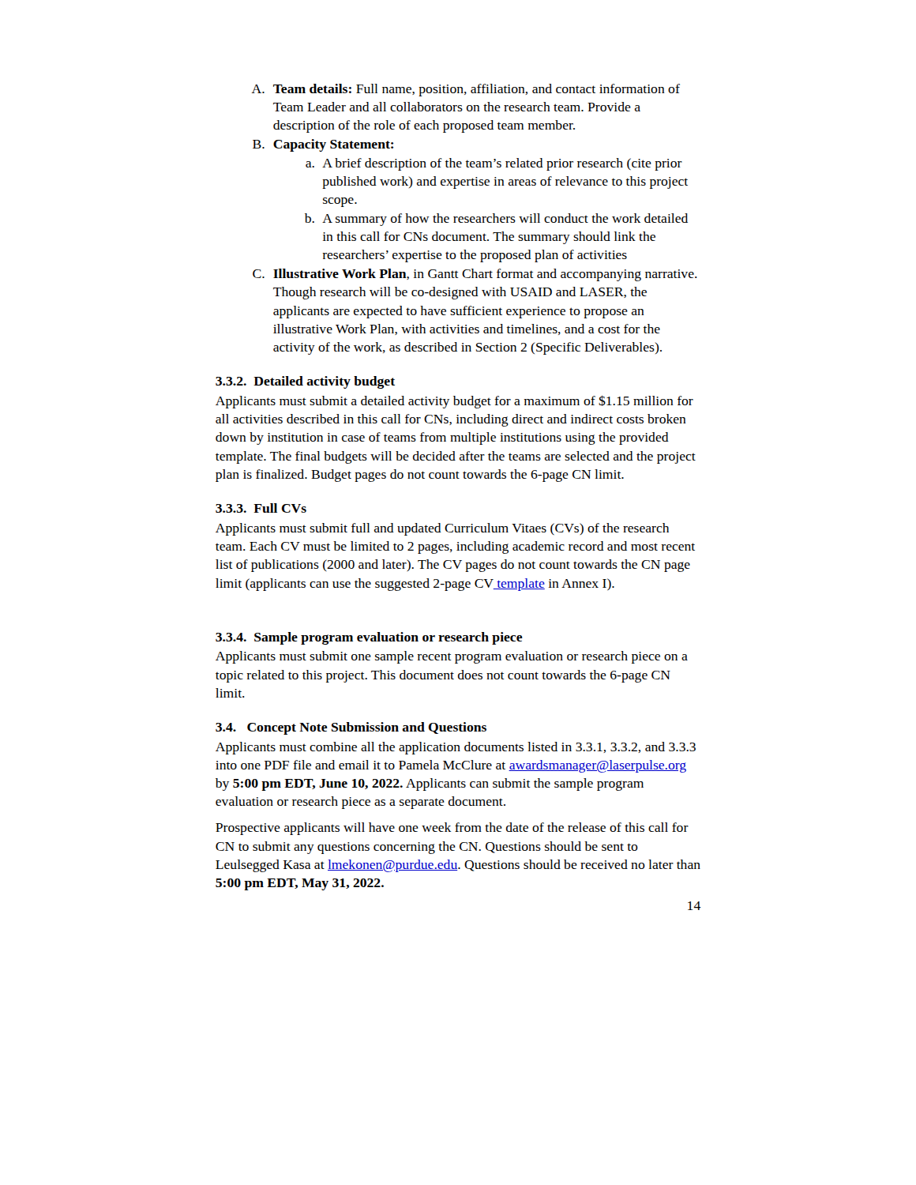Team details: Full name, position, affiliation, and contact information of Team Leader and all collaborators on the research team. Provide a description of the role of each proposed team member.
Capacity Statement:
A brief description of the team’s related prior research (cite prior published work) and expertise in areas of relevance to this project scope.
A summary of how the researchers will conduct the work detailed in this call for CNs document. The summary should link the researchers’ expertise to the proposed plan of activities
Illustrative Work Plan, in Gantt Chart format and accompanying narrative. Though research will be co-designed with USAID and LASER, the applicants are expected to have sufficient experience to propose an illustrative Work Plan, with activities and timelines, and a cost for the activity of the work, as described in Section 2 (Specific Deliverables).
3.3.2. Detailed activity budget
Applicants must submit a detailed activity budget for a maximum of $1.15 million for all activities described in this call for CNs, including direct and indirect costs broken down by institution in case of teams from multiple institutions using the provided template. The final budgets will be decided after the teams are selected and the project plan is finalized. Budget pages do not count towards the 6-page CN limit.
3.3.3. Full CVs
Applicants must submit full and updated Curriculum Vitaes (CVs) of the research team. Each CV must be limited to 2 pages, including academic record and most recent list of publications (2000 and later). The CV pages do not count towards the CN page limit (applicants can use the suggested 2-page CV template in Annex I).
3.3.4. Sample program evaluation or research piece
Applicants must submit one sample recent program evaluation or research piece on a topic related to this project. This document does not count towards the 6-page CN limit.
3.4. Concept Note Submission and Questions
Applicants must combine all the application documents listed in 3.3.1, 3.3.2, and 3.3.3 into one PDF file and email it to Pamela McClure at awardsmanager@laserpulse.org by 5:00 pm EDT, June 10, 2022. Applicants can submit the sample program evaluation or research piece as a separate document.
Prospective applicants will have one week from the date of the release of this call for CN to submit any questions concerning the CN. Questions should be sent to Leulsegged Kasa at lmekonen@purdue.edu. Questions should be received no later than 5:00 pm EDT, May 31, 2022.
14